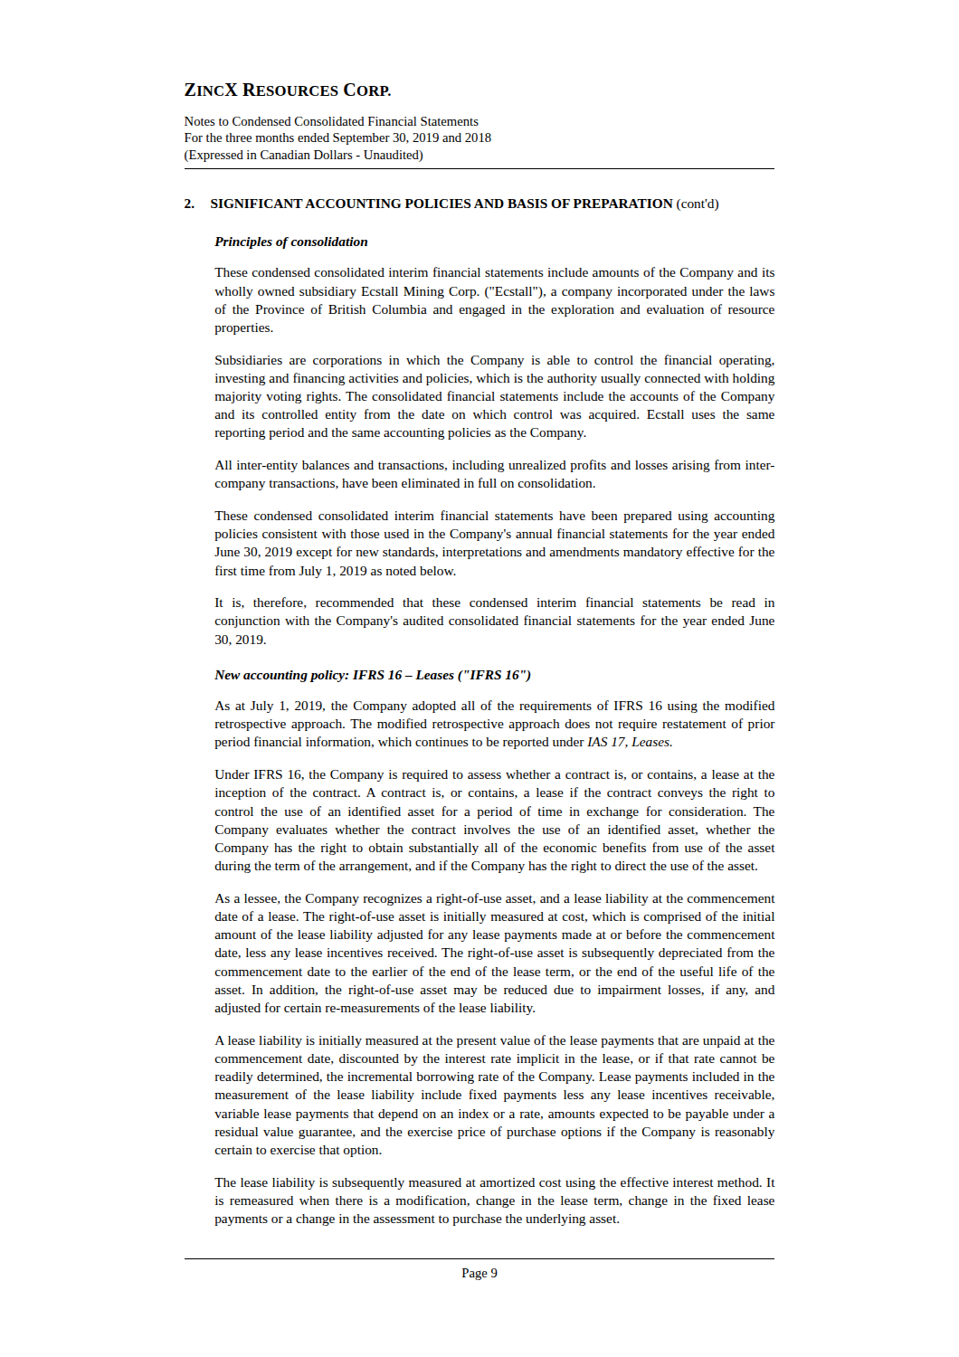ZINCX RESOURCES CORP.
Notes to Condensed Consolidated Financial Statements
For the three months ended September 30, 2019 and 2018
(Expressed in Canadian Dollars - Unaudited)
2. SIGNIFICANT ACCOUNTING POLICIES AND BASIS OF PREPARATION (cont'd)
Principles of consolidation
These condensed consolidated interim financial statements include amounts of the Company and its wholly owned subsidiary Ecstall Mining Corp. ("Ecstall"), a company incorporated under the laws of the Province of British Columbia and engaged in the exploration and evaluation of resource properties.
Subsidiaries are corporations in which the Company is able to control the financial operating, investing and financing activities and policies, which is the authority usually connected with holding majority voting rights. The consolidated financial statements include the accounts of the Company and its controlled entity from the date on which control was acquired. Ecstall uses the same reporting period and the same accounting policies as the Company.
All inter-entity balances and transactions, including unrealized profits and losses arising from inter-company transactions, have been eliminated in full on consolidation.
These condensed consolidated interim financial statements have been prepared using accounting policies consistent with those used in the Company's annual financial statements for the year ended June 30, 2019 except for new standards, interpretations and amendments mandatory effective for the first time from July 1, 2019 as noted below.
It is, therefore, recommended that these condensed interim financial statements be read in conjunction with the Company's audited consolidated financial statements for the year ended June 30, 2019.
New accounting policy: IFRS 16 – Leases ("IFRS 16")
As at July 1, 2019, the Company adopted all of the requirements of IFRS 16 using the modified retrospective approach. The modified retrospective approach does not require restatement of prior period financial information, which continues to be reported under IAS 17, Leases.
Under IFRS 16, the Company is required to assess whether a contract is, or contains, a lease at the inception of the contract. A contract is, or contains, a lease if the contract conveys the right to control the use of an identified asset for a period of time in exchange for consideration. The Company evaluates whether the contract involves the use of an identified asset, whether the Company has the right to obtain substantially all of the economic benefits from use of the asset during the term of the arrangement, and if the Company has the right to direct the use of the asset.
As a lessee, the Company recognizes a right-of-use asset, and a lease liability at the commencement date of a lease. The right-of-use asset is initially measured at cost, which is comprised of the initial amount of the lease liability adjusted for any lease payments made at or before the commencement date, less any lease incentives received. The right-of-use asset is subsequently depreciated from the commencement date to the earlier of the end of the lease term, or the end of the useful life of the asset. In addition, the right-of-use asset may be reduced due to impairment losses, if any, and adjusted for certain re-measurements of the lease liability.
A lease liability is initially measured at the present value of the lease payments that are unpaid at the commencement date, discounted by the interest rate implicit in the lease, or if that rate cannot be readily determined, the incremental borrowing rate of the Company. Lease payments included in the measurement of the lease liability include fixed payments less any lease incentives receivable, variable lease payments that depend on an index or a rate, amounts expected to be payable under a residual value guarantee, and the exercise price of purchase options if the Company is reasonably certain to exercise that option.
The lease liability is subsequently measured at amortized cost using the effective interest method. It is remeasured when there is a modification, change in the lease term, change in the fixed lease payments or a change in the assessment to purchase the underlying asset.
Page 9